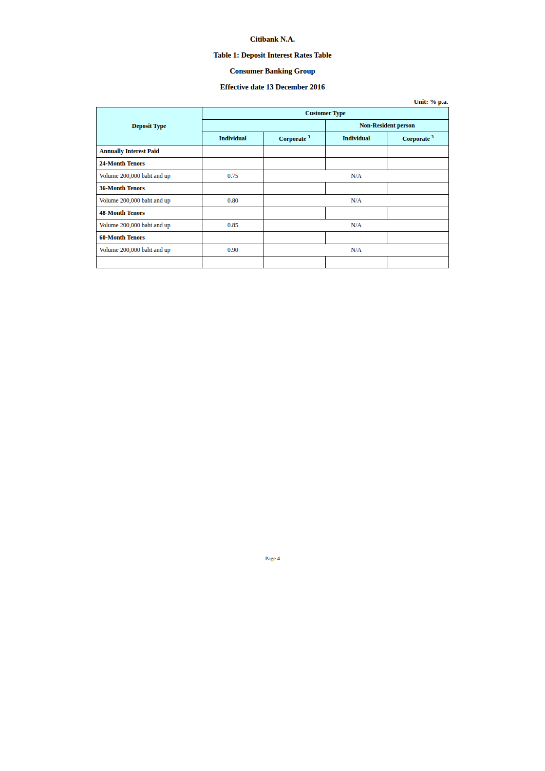Citibank N.A.
Table 1: Deposit Interest Rates Table
Consumer Banking Group
Effective date 13 December 2016
Unit: % p.a.
| Deposit Type | Customer Type |
| --- | --- |
| | Non-Resident person |
| Individual | Corporate 3 | Individual | Corporate 3 |
| Annually Interest Paid | | | | |
| 24-Month Tenors | | | | |
| Volume 200,000 baht and up | 0.75 | N/A |
| 36-Month Tenors | | | | |
| Volume 200,000 baht and up | 0.80 | N/A |
| 48-Month Tenors | | | | |
| Volume 200,000 baht and up | 0.85 | N/A |
| 60-Month Tenors | | | | |
| Volume 200,000 baht and up | 0.90 | N/A |
Page 4